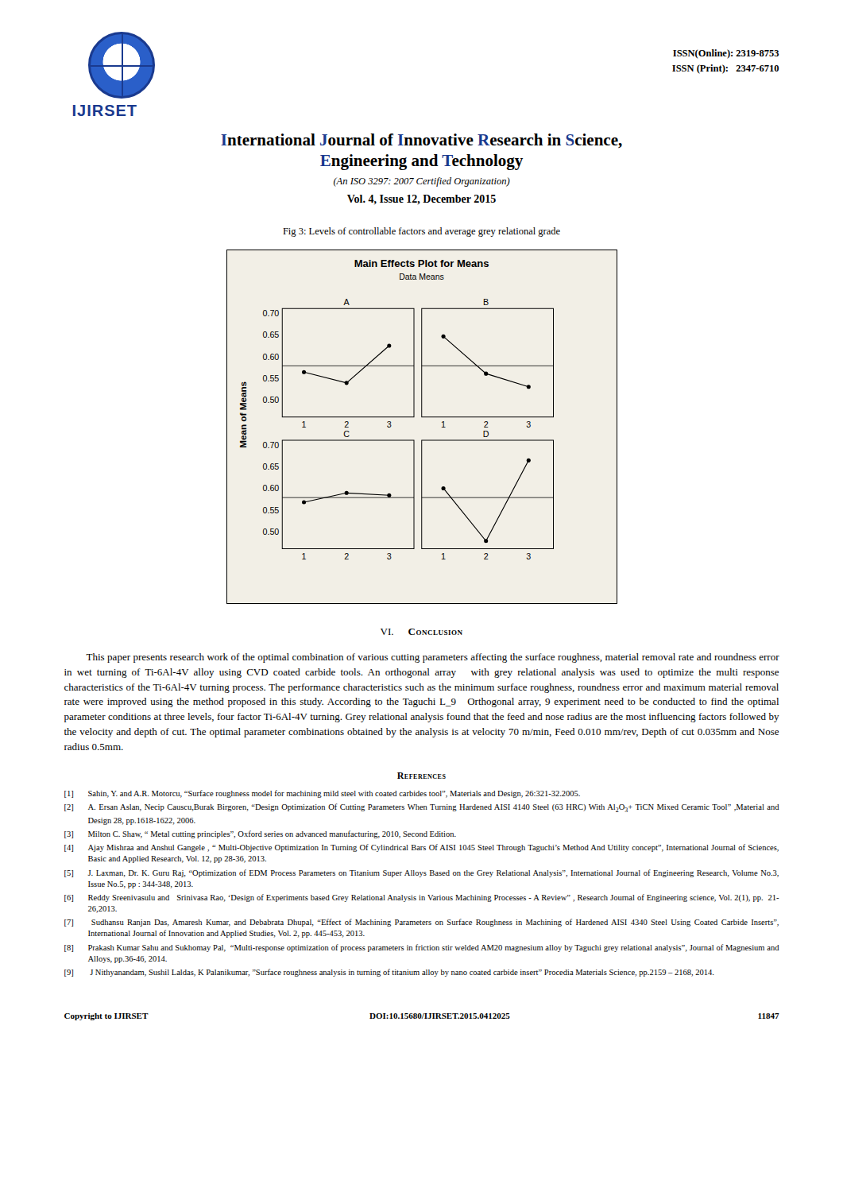IJIRSET
ISSN(Online): 2319-8753
ISSN (Print): 2347-6710
International Journal of Innovative Research in Science,
Engineering and Technology
(An ISO 3297: 2007 Certified Organization)
Vol. 4, Issue 12, December 2015
Fig 3: Levels of controllable factors and average grey relational grade
Main Effects Plot for Means
Data Means
Mean of Means A 0.70 0.65 0.60 0.55 0.50 1 2 3 B 1 2 3 C 0.70 0.65 0.60 0.55 0.50 1 2 3 D 1 2 3
VI. Conclusion
This paper presents research work of the optimal combination of various cutting parameters affecting the surface roughness, material removal rate and roundness error in wet turning of Ti-6Al-4V alloy using CVD coated carbide tools. An orthogonal array with grey relational analysis was used to optimize the multi response characteristics of the Ti-6Al-4V turning process. The performance characteristics such as the minimum surface roughness, roundness error and maximum material removal rate were improved using the method proposed in this study. According to the Taguchi L_9 Orthogonal array, 9 experiment need to be conducted to find the optimal parameter conditions at three levels, four factor Ti-6Al-4V turning. Grey relational analysis found that the feed and nose radius are the most influencing factors followed by the velocity and depth of cut. The optimal parameter combinations obtained by the analysis is at velocity 70 m/min, Feed 0.010 mm/rev, Depth of cut 0.035mm and Nose radius 0.5mm.
References
Sahin, Y. and A.R. Motorcu, “Surface roughness model for machining mild steel with coated carbides tool”, Materials and Design, 26:321-32.2005.
A. Ersan Aslan, Necip Causcu,Burak Birgoren, “Design Optimization Of Cutting Parameters When Turning Hardened AISI 4140 Steel (63 HRC) With Al2O3+ TiCN Mixed Ceramic Tool” ,Material and Design 28, pp.1618-1622, 2006.
Milton C. Shaw, “ Metal cutting principles”, Oxford series on advanced manufacturing, 2010, Second Edition.
Ajay Mishraa and Anshul Gangele , “ Multi-Objective Optimization In Turning Of Cylindrical Bars Of AISI 1045 Steel Through Taguchi’s Method And Utility concept”, International Journal of Sciences, Basic and Applied Research, Vol. 12, pp 28-36, 2013.
J. Laxman, Dr. K. Guru Raj, “Optimization of EDM Process Parameters on Titanium Super Alloys Based on the Grey Relational Analysis”, International Journal of Engineering Research, Volume No.3, Issue No.5, pp : 344-348, 2013.
Reddy Sreenivasulu and Srinivasa Rao, ‘Design of Experiments based Grey Relational Analysis in Various Machining Processes - A Review” , Research Journal of Engineering science, Vol. 2(1), pp. 21-26,2013.
Sudhansu Ranjan Das, Amaresh Kumar, and Debabrata Dhupal, “Effect of Machining Parameters on Surface Roughness in Machining of Hardened AISI 4340 Steel Using Coated Carbide Inserts”, International Journal of Innovation and Applied Studies, Vol. 2, pp. 445-453, 2013.
Prakash Kumar Sahu and Sukhomay Pal, “Multi-response optimization of process parameters in friction stir welded AM20 magnesium alloy by Taguchi grey relational analysis”, Journal of Magnesium and Alloys, pp.36-46, 2014.
J Nithyanandam, Sushil Laldas, K Palanikumar, ”Surface roughness analysis in turning of titanium alloy by nano coated carbide insert” Procedia Materials Science, pp.2159 – 2168, 2014.
Copyright to IJIRSET
DOI:10.15680/IJIRSET.2015.0412025
11847